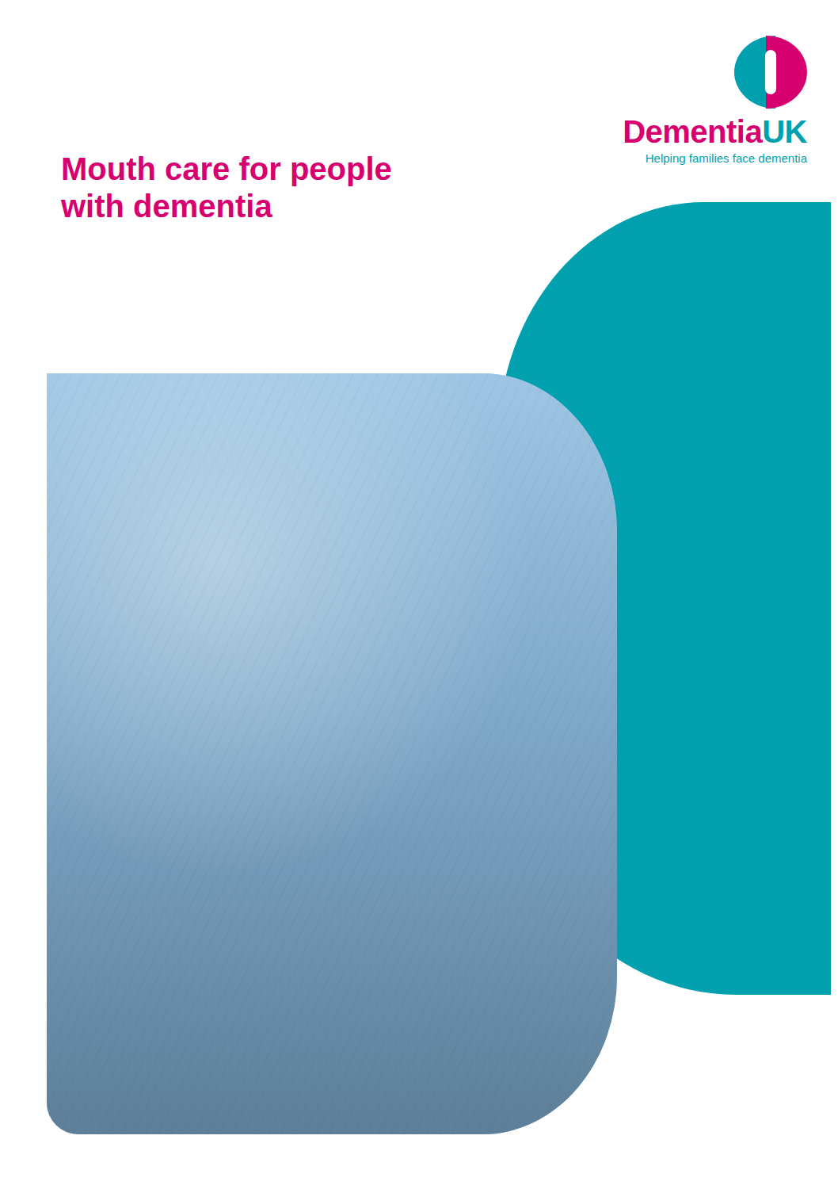Dementia UK
Helping families face dementia
Mouth care for people
with dementia